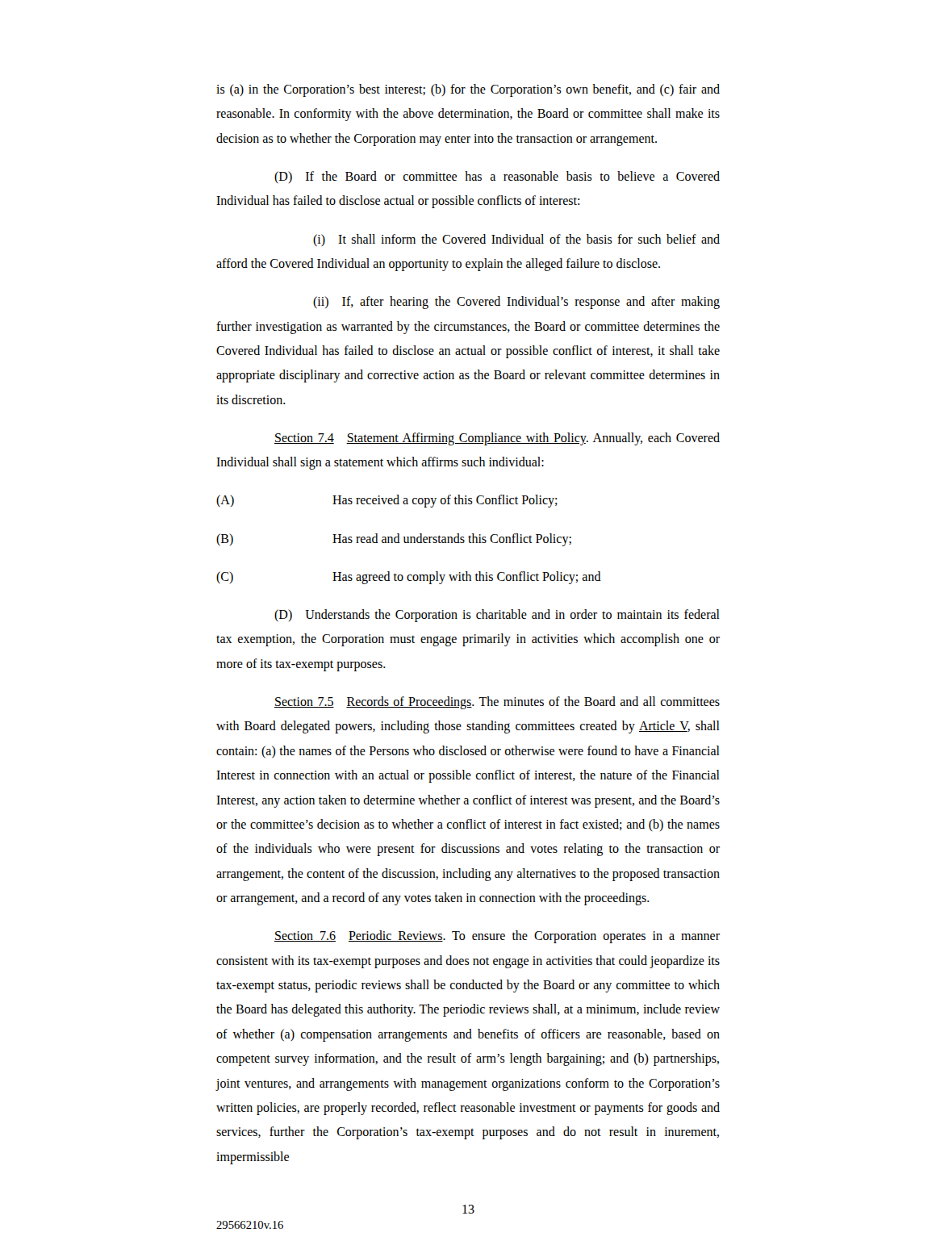is (a) in the Corporation’s best interest; (b) for the Corporation’s own benefit, and (c) fair and reasonable. In conformity with the above determination, the Board or committee shall make its decision as to whether the Corporation may enter into the transaction or arrangement.
(D) If the Board or committee has a reasonable basis to believe a Covered Individual has failed to disclose actual or possible conflicts of interest:
(i) It shall inform the Covered Individual of the basis for such belief and afford the Covered Individual an opportunity to explain the alleged failure to disclose.
(ii) If, after hearing the Covered Individual’s response and after making further investigation as warranted by the circumstances, the Board or committee determines the Covered Individual has failed to disclose an actual or possible conflict of interest, it shall take appropriate disciplinary and corrective action as the Board or relevant committee determines in its discretion.
Section 7.4 Statement Affirming Compliance with Policy. Annually, each Covered Individual shall sign a statement which affirms such individual:
(A) Has received a copy of this Conflict Policy; (B) Has read and understands this Conflict Policy; (C) Has agreed to comply with this Conflict Policy; and
(D) Understands the Corporation is charitable and in order to maintain its federal tax exemption, the Corporation must engage primarily in activities which accomplish one or more of its tax-exempt purposes.
Section 7.5 Records of Proceedings. The minutes of the Board and all committees with Board delegated powers, including those standing committees created by Article V, shall contain: (a) the names of the Persons who disclosed or otherwise were found to have a Financial Interest in connection with an actual or possible conflict of interest, the nature of the Financial Interest, any action taken to determine whether a conflict of interest was present, and the Board’s or the committee’s decision as to whether a conflict of interest in fact existed; and (b) the names of the individuals who were present for discussions and votes relating to the transaction or arrangement, the content of the discussion, including any alternatives to the proposed transaction or arrangement, and a record of any votes taken in connection with the proceedings.
Section 7.6 Periodic Reviews. To ensure the Corporation operates in a manner consistent with its tax-exempt purposes and does not engage in activities that could jeopardize its tax-exempt status, periodic reviews shall be conducted by the Board or any committee to which the Board has delegated this authority. The periodic reviews shall, at a minimum, include review of whether (a) compensation arrangements and benefits of officers are reasonable, based on competent survey information, and the result of arm’s length bargaining; and (b) partnerships, joint ventures, and arrangements with management organizations conform to the Corporation’s written policies, are properly recorded, reflect reasonable investment or payments for goods and services, further the Corporation’s tax-exempt purposes and do not result in inurement, impermissible
13
29566210v.16